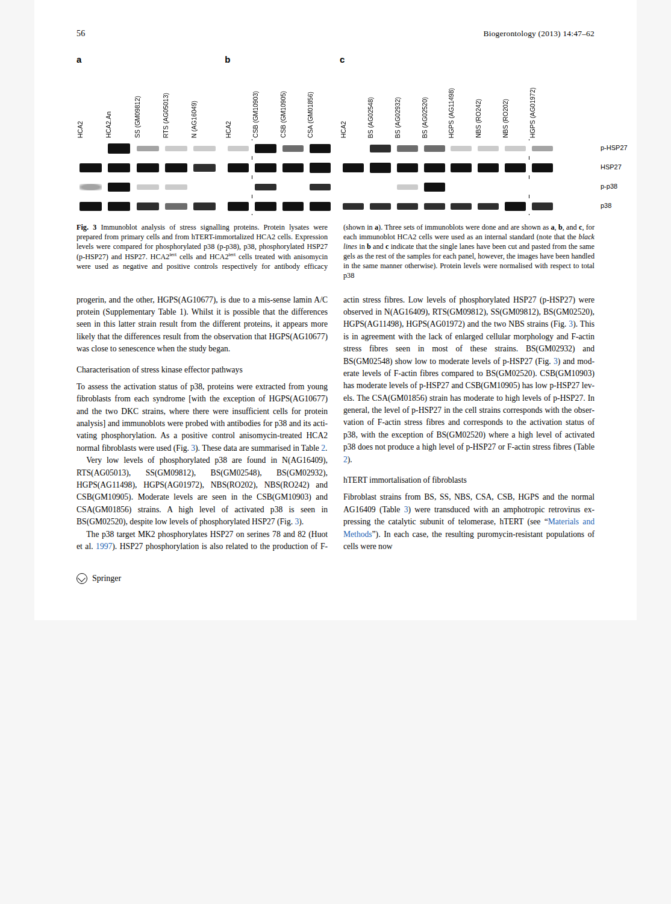56
Biogerontology (2013) 14:47–62
a
HCA2
HCA2.An
SS (GM09812)
RTS (AG05013)
N (AG16049)
b
HCA2
CSB (GM10903)
CSB (GM10905)
CSA (GM01856)
c
HCA2
BS (AG02548)
BS (AG02932)
BS (AG02520)
HGPS (AG11498)
NBS (RO242)
NBS (RO202)
HGPS (AG01972)
p-HSP27
HSP27
p-p38
p38
Fig. 3 Immunoblot analysis of stress signalling proteins. Protein lysates were prepared from primary cells and from hTERT-immortalized HCA2 cells. Expression levels were compared for phosphorylated p38 (p-p38), p38, phosphorylated HSP27 (p-HSP27) and HSP27. HCA2tert cells and HCA2tert cells treated with anisomycin were used as negative and positive controls respectively for antibody efficacy (shown in a). Three sets of immunoblots were done and are shown as a, b, and c, for each immunoblot HCA2 cells were used as an internal standard (note that the black lines in b and c indicate that the single lanes have been cut and pasted from the same gels as the rest of the samples for each panel, however, the images have been handled in the same manner otherwise). Protein levels were normalised with respect to total p38
progerin, and the other, HGPS(AG10677), is due to a mis-sense lamin A/C protein (Supplementary Table 1). Whilst it is possible that the differences seen in this latter strain result from the different proteins, it appears more likely that the differences result from the observation that HGPS(AG10677) was close to senescence when the study began.
Characterisation of stress kinase effector pathways
To assess the activation status of p38, proteins were extracted from young fibroblasts from each syndrome [with the exception of HGPS(AG10677) and the two DKC strains, where there were insufficient cells for protein analysis] and immunoblots were probed with antibodies for p38 and its activating phosphorylation. As a positive control anisomycin-treated HCA2 normal fibroblasts were used (Fig. 3). These data are summarised in Table 2.
Very low levels of phosphorylated p38 are found in N(AG16409), RTS(AG05013), SS(GM09812), BS(GM02548), BS(GM02932), HGPS(AG11498), HGPS(AG01972), NBS(RO202), NBS(RO242) and CSB(GM10905). Moderate levels are seen in the CSB(GM10903) and CSA(GM01856) strains. A high level of activated p38 is seen in BS(GM02520), despite low levels of phosphorylated HSP27 (Fig. 3).
The p38 target MK2 phosphorylates HSP27 on serines 78 and 82 (Huot et al. 1997). HSP27 phosphorylation is also related to the production of F-actin stress fibres. Low levels of phosphorylated HSP27 (p-HSP27) were observed in N(AG16409), RTS(GM09812), SS(GM09812), BS(GM02520), HGPS(AG11498), HGPS(AG01972) and the two NBS strains (Fig. 3). This is in agreement with the lack of enlarged cellular morphology and F-actin stress fibres seen in most of these strains. BS(GM02932) and BS(GM02548) show low to moderate levels of p-HSP27 (Fig. 3) and moderate levels of F-actin fibres compared to BS(GM02520). CSB(GM10903) has moderate levels of p-HSP27 and CSB(GM10905) has low p-HSP27 levels. The CSA(GM01856) strain has moderate to high levels of p-HSP27. In general, the level of p-HSP27 in the cell strains corresponds with the observation of F-actin stress fibres and corresponds to the activation status of p38, with the exception of BS(GM02520) where a high level of activated p38 does not produce a high level of p-HSP27 or F-actin stress fibres (Table 2).
hTERT immortalisation of fibroblasts
Fibroblast strains from BS, SS, NBS, CSA, CSB, HGPS and the normal AG16409 (Table 3) were transduced with an amphotropic retrovirus expressing the catalytic subunit of telomerase, hTERT (see “Materials and Methods”). In each case, the resulting puromycin-resistant populations of cells were now
Springer